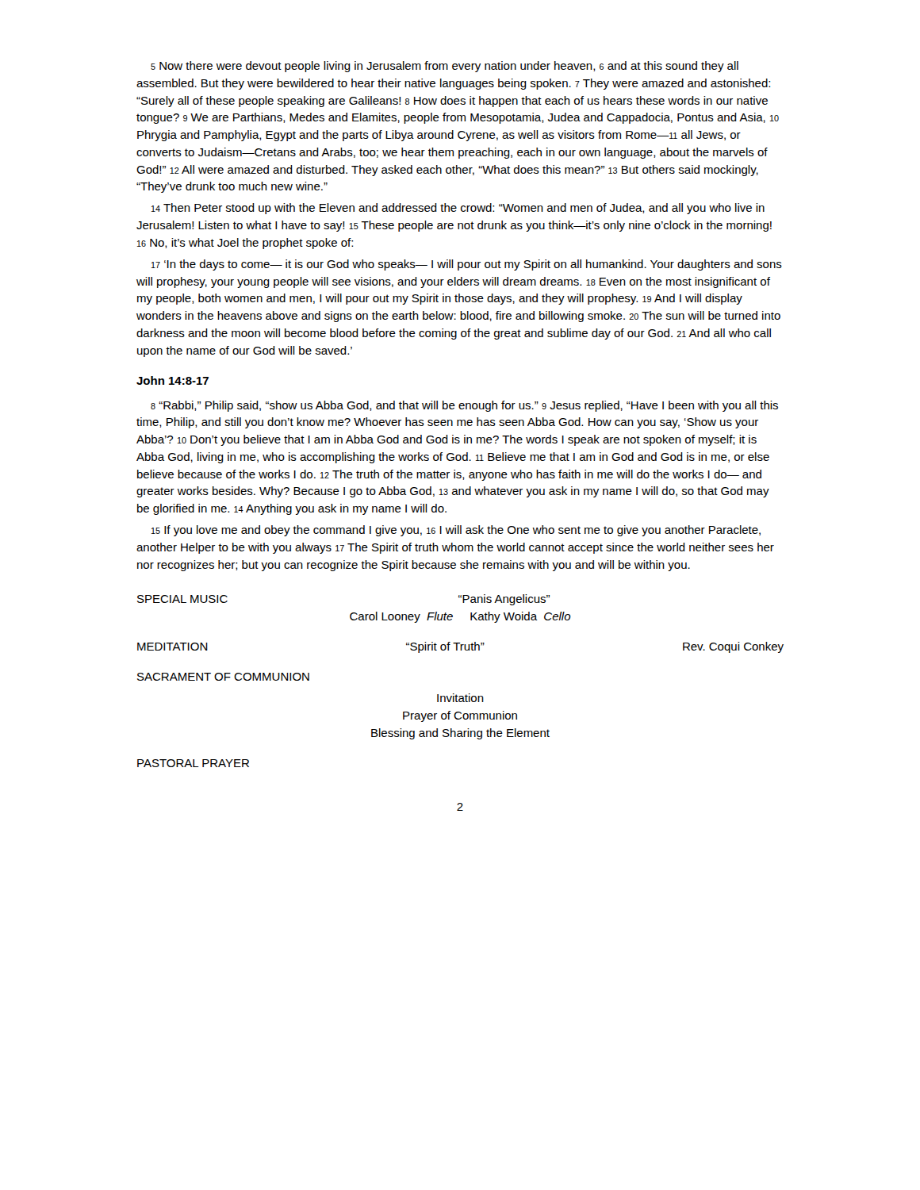5 Now there were devout people living in Jerusalem from every nation under heaven, 6 and at this sound they all assembled. But they were bewildered to hear their native languages being spoken. 7 They were amazed and astonished: “Surely all of these people speaking are Galileans! 8 How does it happen that each of us hears these words in our native tongue? 9 We are Parthians, Medes and Elamites, people from Mesopotamia, Judea and Cappadocia, Pontus and Asia, 10 Phrygia and Pamphylia, Egypt and the parts of Libya around Cyrene, as well as visitors from Rome—11 all Jews, or converts to Judaism—Cretans and Arabs, too; we hear them preaching, each in our own language, about the marvels of God!” 12 All were amazed and disturbed. They asked each other, “What does this mean?” 13 But others said mockingly, “They’ve drunk too much new wine.”
14 Then Peter stood up with the Eleven and addressed the crowd: “Women and men of Judea, and all you who live in Jerusalem! Listen to what I have to say! 15 These people are not drunk as you think—it’s only nine o’clock in the morning! 16 No, it’s what Joel the prophet spoke of:
17 ‘In the days to come— it is our God who speaks— I will pour out my Spirit on all humankind. Your daughters and sons will prophesy, your young people will see visions, and your elders will dream dreams. 18 Even on the most insignificant of my people, both women and men, I will pour out my Spirit in those days, and they will prophesy. 19 And I will display wonders in the heavens above and signs on the earth below: blood, fire and billowing smoke. 20 The sun will be turned into darkness and the moon will become blood before the coming of the great and sublime day of our God. 21 And all who call upon the name of our God will be saved.’
John 14:8-17
8 “Rabbi,” Philip said, “show us Abba God, and that will be enough for us.” 9 Jesus replied, “Have I been with you all this time, Philip, and still you don’t know me? Whoever has seen me has seen Abba God. How can you say, ‘Show us your Abba’? 10 Don’t you believe that I am in Abba God and God is in me? The words I speak are not spoken of myself; it is Abba God, living in me, who is accomplishing the works of God. 11 Believe me that I am in God and God is in me, or else believe because of the works I do. 12 The truth of the matter is, anyone who has faith in me will do the works I do— and greater works besides. Why? Because I go to Abba God, 13 and whatever you ask in my name I will do, so that God may be glorified in me. 14 Anything you ask in my name I will do.
15 If you love me and obey the command I give you, 16 I will ask the One who sent me to give you another Paraclete, another Helper to be with you always 17 The Spirit of truth whom the world cannot accept since the world neither sees her nor recognizes her; but you can recognize the Spirit because she remains with you and will be within you.
SPECIAL MUSIC “Panis Angelicus”
Carol Looney Flute Kathy Woida Cello
MEDITATION “Spirit of Truth” Rev. Coqui Conkey
SACRAMENT OF COMMUNION
Invitation
Prayer of Communion
Blessing and Sharing the Element
PASTORAL PRAYER
2